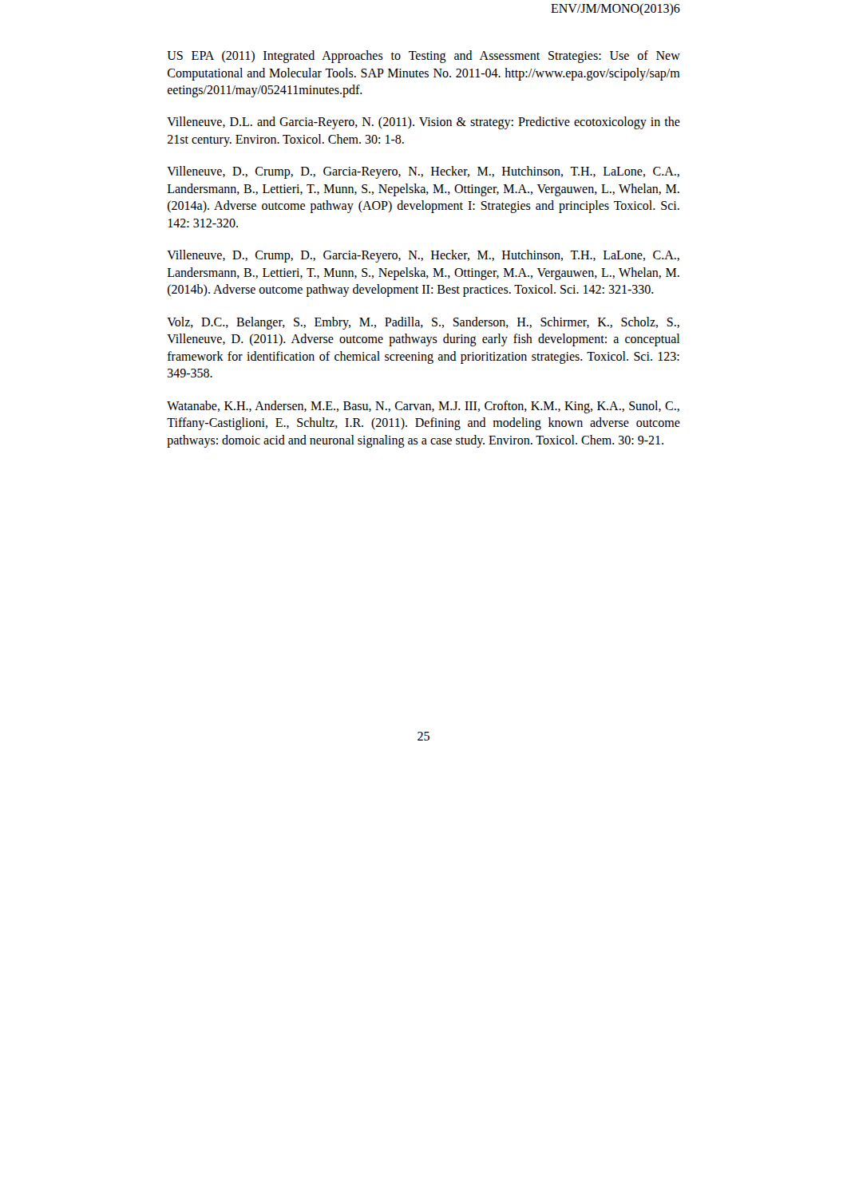ENV/JM/MONO(2013)6
US EPA (2011) Integrated Approaches to Testing and Assessment Strategies: Use of New Computational and Molecular Tools. SAP Minutes No. 2011-04. http://www.epa.gov/scipoly/sap/meetings/2011/may/052411minutes.pdf.
Villeneuve, D.L. and Garcia-Reyero, N. (2011). Vision & strategy: Predictive ecotoxicology in the 21st century. Environ. Toxicol. Chem. 30: 1-8.
Villeneuve, D., Crump, D., Garcia-Reyero, N., Hecker, M., Hutchinson, T.H., LaLone, C.A., Landersmann, B., Lettieri, T., Munn, S., Nepelska, M., Ottinger, M.A., Vergauwen, L., Whelan, M. (2014a). Adverse outcome pathway (AOP) development I: Strategies and principles Toxicol. Sci. 142: 312-320.
Villeneuve, D., Crump, D., Garcia-Reyero, N., Hecker, M., Hutchinson, T.H., LaLone, C.A., Landersmann, B., Lettieri, T., Munn, S., Nepelska, M., Ottinger, M.A., Vergauwen, L., Whelan, M. (2014b). Adverse outcome pathway development II: Best practices. Toxicol. Sci. 142: 321-330.
Volz, D.C., Belanger, S., Embry, M., Padilla, S., Sanderson, H., Schirmer, K., Scholz, S., Villeneuve, D. (2011). Adverse outcome pathways during early fish development: a conceptual framework for identification of chemical screening and prioritization strategies. Toxicol. Sci. 123: 349-358.
Watanabe, K.H., Andersen, M.E., Basu, N., Carvan, M.J. III, Crofton, K.M., King, K.A., Sunol, C., Tiffany-Castiglioni, E., Schultz, I.R. (2011). Defining and modeling known adverse outcome pathways: domoic acid and neuronal signaling as a case study. Environ. Toxicol. Chem. 30: 9-21.
25